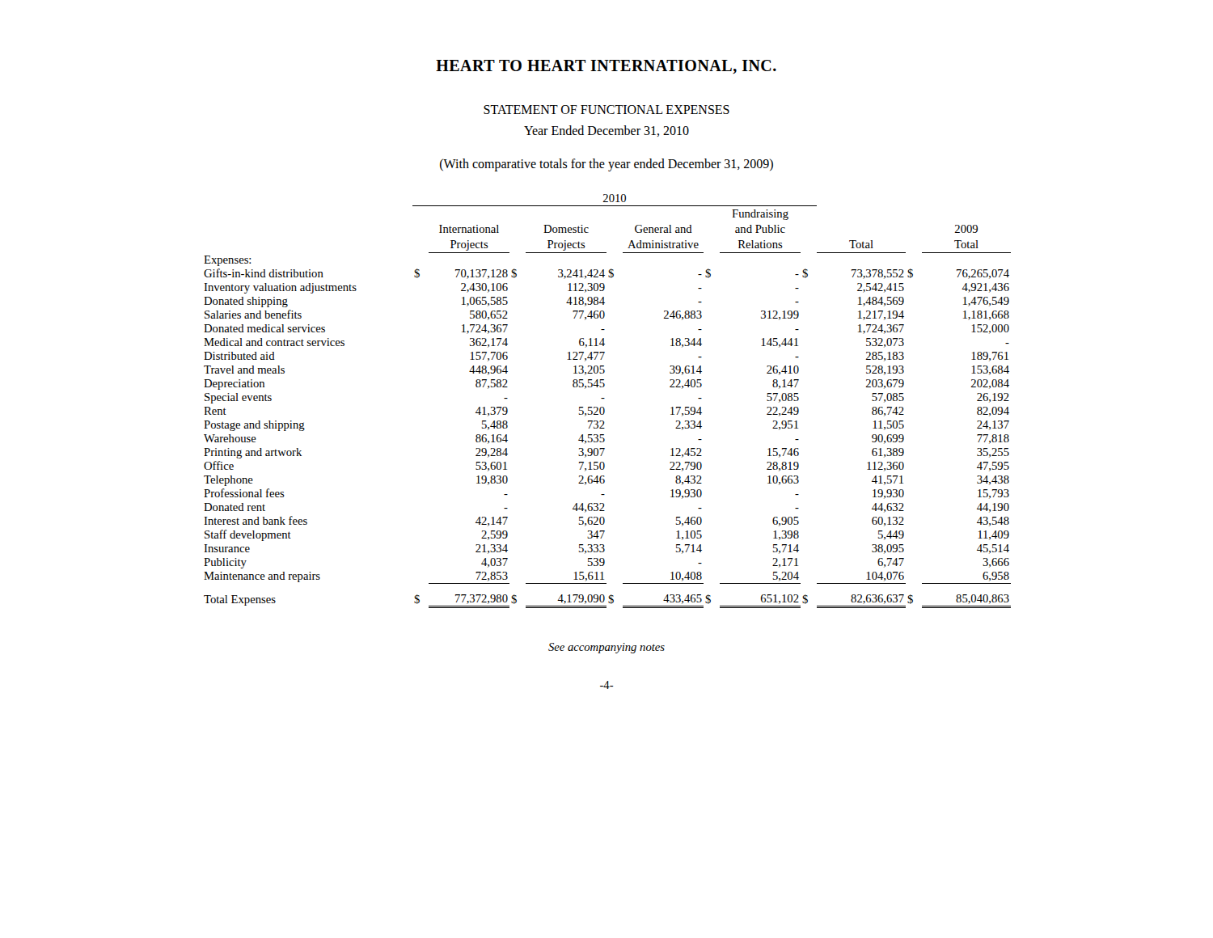HEART TO HEART INTERNATIONAL, INC.
STATEMENT OF FUNCTIONAL EXPENSES
Year Ended December 31, 2010
(With comparative totals for the year ended December 31, 2009)
| | 2010 | | | |
| | | | | | | | | Fundraising | | | | |
| | | International | | Domestic | | General and | | and Public | | | | 2009 |
| | | Projects | | Projects | | Administrative | | Relations | | Total | | Total |
| Expenses: | |
| Gifts-in-kind distribution | $ | 70,137,128 | $ | 3,241,424 | $ | - | $ | - | $ | 73,378,552 | $ | 76,265,074 |
| Inventory valuation adjustments | | 2,430,106 | | 112,309 | | - | | - | | 2,542,415 | | 4,921,436 |
| Donated shipping | | 1,065,585 | | 418,984 | | - | | - | | 1,484,569 | | 1,476,549 |
| Salaries and benefits | | 580,652 | | 77,460 | | 246,883 | | 312,199 | | 1,217,194 | | 1,181,668 |
| Donated medical services | | 1,724,367 | | - | | - | | - | | 1,724,367 | | 152,000 |
| Medical and contract services | | 362,174 | | 6,114 | | 18,344 | | 145,441 | | 532,073 | | - |
| Distributed aid | | 157,706 | | 127,477 | | - | | - | | 285,183 | | 189,761 |
| Travel and meals | | 448,964 | | 13,205 | | 39,614 | | 26,410 | | 528,193 | | 153,684 |
| Depreciation | | 87,582 | | 85,545 | | 22,405 | | 8,147 | | 203,679 | | 202,084 |
| Special events | | - | | - | | - | | 57,085 | | 57,085 | | 26,192 |
| Rent | | 41,379 | | 5,520 | | 17,594 | | 22,249 | | 86,742 | | 82,094 |
| Postage and shipping | | 5,488 | | 732 | | 2,334 | | 2,951 | | 11,505 | | 24,137 |
| Warehouse | | 86,164 | | 4,535 | | - | | - | | 90,699 | | 77,818 |
| Printing and artwork | | 29,284 | | 3,907 | | 12,452 | | 15,746 | | 61,389 | | 35,255 |
| Office | | 53,601 | | 7,150 | | 22,790 | | 28,819 | | 112,360 | | 47,595 |
| Telephone | | 19,830 | | 2,646 | | 8,432 | | 10,663 | | 41,571 | | 34,438 |
| Professional fees | | - | | - | | 19,930 | | - | | 19,930 | | 15,793 |
| Donated rent | | - | | 44,632 | | - | | - | | 44,632 | | 44,190 |
| Interest and bank fees | | 42,147 | | 5,620 | | 5,460 | | 6,905 | | 60,132 | | 43,548 |
| Staff development | | 2,599 | | 347 | | 1,105 | | 1,398 | | 5,449 | | 11,409 |
| Insurance | | 21,334 | | 5,333 | | 5,714 | | 5,714 | | 38,095 | | 45,514 |
| Publicity | | 4,037 | | 539 | | - | | 2,171 | | 6,747 | | 3,666 |
| Maintenance and repairs | | 72,853 | | 15,611 | | 10,408 | | 5,204 | | 104,076 | | 6,958 |
| Total Expenses | $ | 77,372,980 | $ | 4,179,090 | $ | 433,465 | $ | 651,102 | $ | 82,636,637 | $ | 85,040,863 |
See accompanying notes
-4-